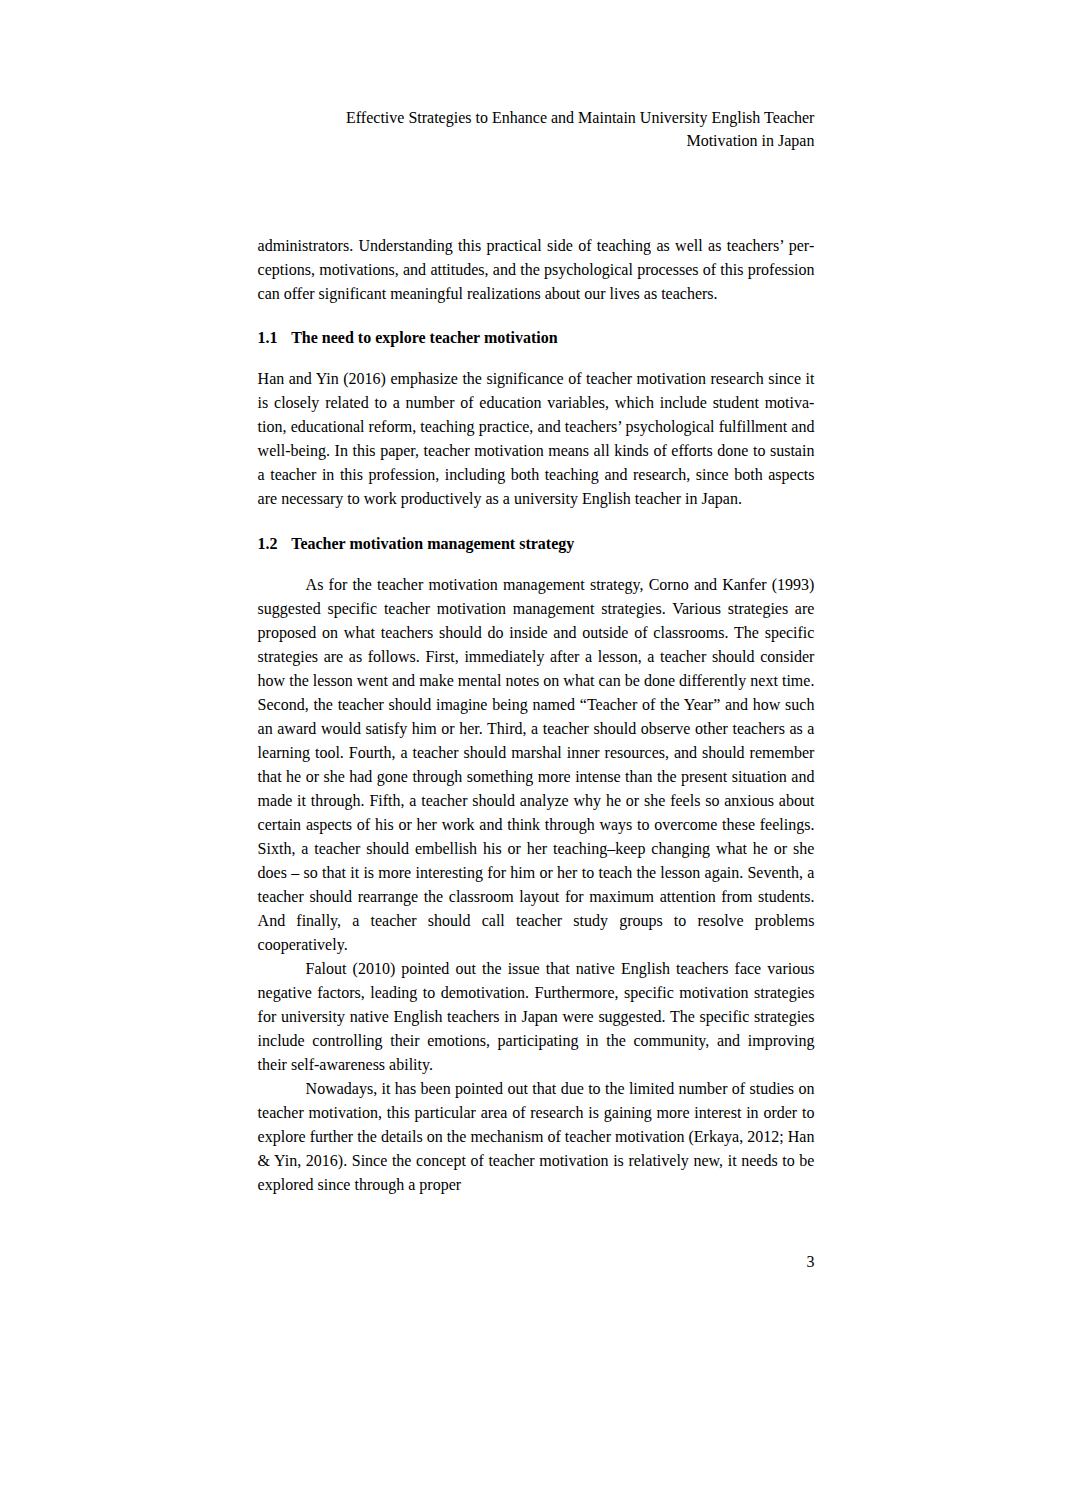Effective Strategies to Enhance and Maintain University English Teacher
Motivation in Japan
administrators. Understanding this practical side of teaching as well as teachers’ perceptions, motivations, and attitudes, and the psychological processes of this profession can offer significant meaningful realizations about our lives as teachers.
1.1 The need to explore teacher motivation
Han and Yin (2016) emphasize the significance of teacher motivation research since it is closely related to a number of education variables, which include student motivation, educational reform, teaching practice, and teachers’ psychological fulfillment and well-being. In this paper, teacher motivation means all kinds of efforts done to sustain a teacher in this profession, including both teaching and research, since both aspects are necessary to work productively as a university English teacher in Japan.
1.2 Teacher motivation management strategy
As for the teacher motivation management strategy, Corno and Kanfer (1993) suggested specific teacher motivation management strategies. Various strategies are proposed on what teachers should do inside and outside of classrooms. The specific strategies are as follows. First, immediately after a lesson, a teacher should consider how the lesson went and make mental notes on what can be done differently next time. Second, the teacher should imagine being named “Teacher of the Year” and how such an award would satisfy him or her. Third, a teacher should observe other teachers as a learning tool. Fourth, a teacher should marshal inner resources, and should remember that he or she had gone through something more intense than the present situation and made it through. Fifth, a teacher should analyze why he or she feels so anxious about certain aspects of his or her work and think through ways to overcome these feelings. Sixth, a teacher should embellish his or her teaching–keep changing what he or she does – so that it is more interesting for him or her to teach the lesson again. Seventh, a teacher should rearrange the classroom layout for maximum attention from students. And finally, a teacher should call teacher study groups to resolve problems cooperatively.
Falout (2010) pointed out the issue that native English teachers face various negative factors, leading to demotivation. Furthermore, specific motivation strategies for university native English teachers in Japan were suggested. The specific strategies include controlling their emotions, participating in the community, and improving their self-awareness ability.
Nowadays, it has been pointed out that due to the limited number of studies on teacher motivation, this particular area of research is gaining more interest in order to explore further the details on the mechanism of teacher motivation (Erkaya, 2012; Han & Yin, 2016). Since the concept of teacher motivation is relatively new, it needs to be explored since through a proper
3